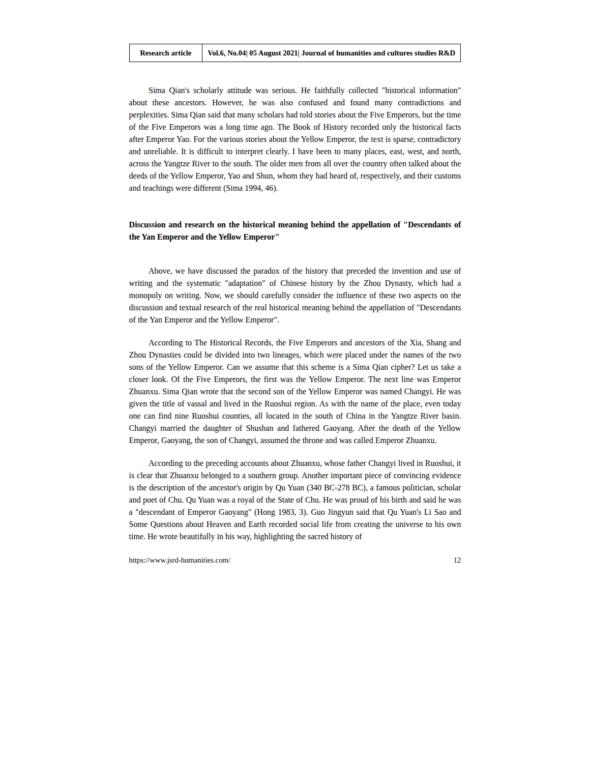| Research article | Vol.6, No.04/ 05 August 2021/ Journal of humanities and cultures studies R&D |
Sima Qian's scholarly attitude was serious. He faithfully collected "historical information" about these ancestors. However, he was also confused and found many contradictions and perplexities. Sima Qian said that many scholars had told stories about the Five Emperors, but the time of the Five Emperors was a long time ago. The Book of History recorded only the historical facts after Emperor Yao. For the various stories about the Yellow Emperor, the text is sparse, contradictory and unreliable. It is difficult to interpret clearly. I have been to many places, east, west, and north, across the Yangtze River to the south. The older men from all over the country often talked about the deeds of the Yellow Emperor, Yao and Shun, whom they had heard of, respectively, and their customs and teachings were different (Sima 1994, 46).
Discussion and research on the historical meaning behind the appellation of "Descendants of the Yan Emperor and the Yellow Emperor"
Above, we have discussed the paradox of the history that preceded the invention and use of writing and the systematic "adaptation" of Chinese history by the Zhou Dynasty, which had a monopoly on writing. Now, we should carefully consider the influence of these two aspects on the discussion and textual research of the real historical meaning behind the appellation of "Descendants of the Yan Emperor and the Yellow Emperor".
According to The Historical Records, the Five Emperors and ancestors of the Xia, Shang and Zhou Dynasties could be divided into two lineages, which were placed under the names of the two sons of the Yellow Emperor. Can we assume that this scheme is a Sima Qian cipher? Let us take a closer look. Of the Five Emperors, the first was the Yellow Emperor. The next line was Emperor Zhuanxu. Sima Qian wrote that the second son of the Yellow Emperor was named Changyi. He was given the title of vassal and lived in the Ruoshui region. As with the name of the place, even today one can find nine Ruoshui counties, all located in the south of China in the Yangtze River basin. Changyi married the daughter of Shushan and fathered Gaoyang. After the death of the Yellow Emperor, Gaoyang, the son of Changyi, assumed the throne and was called Emperor Zhuanxu.
According to the preceding accounts about Zhuanxu, whose father Changyi lived in Ruoshui, it is clear that Zhuanxu belonged to a southern group. Another important piece of convincing evidence is the description of the ancestor's origin by Qu Yuan (340 BC-278 BC), a famous politician, scholar and poet of Chu. Qu Yuan was a royal of the State of Chu. He was proud of his birth and said he was a "descendant of Emperor Gaoyang" (Hong 1983, 3). Guo Jingyun said that Qu Yuan's Li Sao and Some Questions about Heaven and Earth recorded social life from creating the universe to his own time. He wrote beautifully in his way, highlighting the sacred history of
https://www.jsrd-humanities.com/ 12